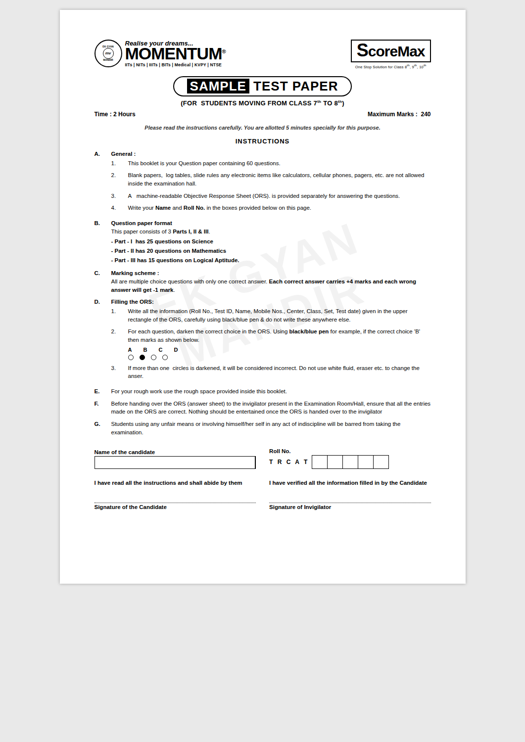EK GYAN
MANDIR
EK GYAN
mv
MANDIR
Realise your dreams...
MOMENTUM®
IITs | NITs | IIITs | BITs | Medical | KVPY | NTSE
ScoreMax
One Stop Solution for Class 8th, 9th, 10th
SAMPLE TEST PAPER
(FOR STUDENTS MOVING FROM CLASS 7th TO 8th)
Time : 2 Hours
Maximum Marks : 240
Please read the instructions carefully. You are allotted 5 minutes specially for this purpose.
INSTRUCTIONS
| A. | General : / 1. / This booklet is your Question paper containing 60 questions. / / 2. / Blank papers, log tables, slide rules any electronic items like calculators, cellular phones, pagers, etc. are not allowed inside the examination hall. / / 3. / A machine-readable Objective Response Sheet (ORS). is provided separately for answering the questions. / / 4. / Write your Name and Roll No. in the boxes provided below on this page. / |
| B. | Question paper format This paper consists of 3 Parts I, II & III . - Part - I has 25 questions on Science - Part - II has 20 questions on Mathematics - Part - III has 15 questions on Logical Aptitude. |
| C. | Marking scheme : All are multiple choice questions with only one correct answer. Each correct answer carries +4 marks and each wrong answer will get -1 mark . |
| D. | Filling the ORS: / 1. / Write all the information (Roll No., Test ID, Name, Mobile Nos., Center, Class, Set, Test date) given in the upper rectangle of the ORS, carefully using black/blue pen & do not write these anywhere else. / / 2. / For each question, darken the correct choice in the ORS. Using black/blue pen for example, if the correct choice 'B' then marks as shown below. A B C D / / 3. / If more than one circles is darkened, it will be considered incorrect. Do not use white fluid, eraser etc. to change the anser. / |
| E. | For your rough work use the rough space provided inside this booklet. |
| F. | Before handing over the ORS (answer sheet) to the invigilator present in the Examination Room/Hall, ensure that all the entries made on the ORS are correct. Nothing should be entertained once the ORS is handed over to the invigilator |
| G. | Students using any unfair means or involving himself/her self in any act of indiscipline will be barred from taking the examination. |
Name of the candidate
Roll No.
T R C A T
I have read all the instructions and shall abide by them
Signature of the Candidate
I have verified all the information filled in by the Candidate
Signature of Invigilator